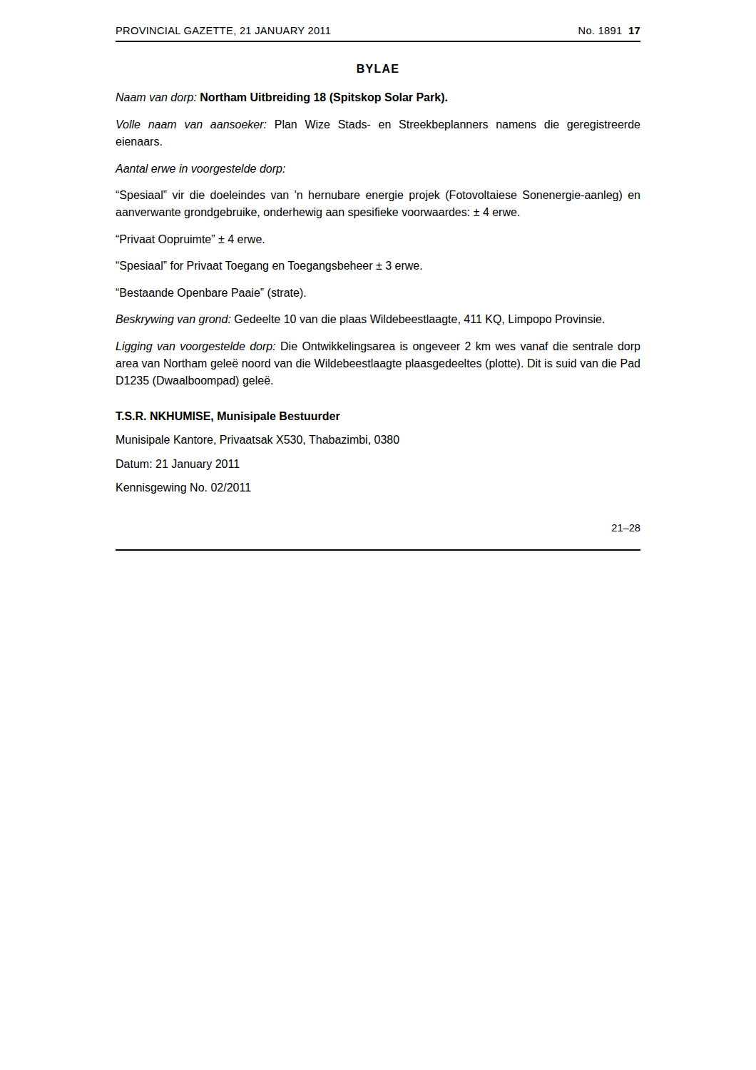Provincial Gazette, 21 January 2011 No. 1891 17
BYLAE
Naam van dorp: Northam Uitbreiding 18 (Spitskop Solar Park).
Volle naam van aansoeker: Plan Wize Stads- en Streekbeplanners namens die geregistreerde eienaars.
Aantal erwe in voorgestelde dorp:
“Spesiaal” vir die doeleindes van 'n hernubare energie projek (Fotovoltaiese Sonenergie-aanleg) en aanverwante grondgebruike, onderhewig aan spesifieke voorwaardes: ± 4 erwe.
“Privaat Oopruimte” ± 4 erwe.
“Spesiaal” for Privaat Toegang en Toegangsbeheer ± 3 erwe.
“Bestaande Openbare Paaie” (strate).
Beskrywing van grond: Gedeelte 10 van die plaas Wildebeestlaagte, 411 KQ, Limpopo Provinsie.
Ligging van voorgestelde dorp: Die Ontwikkelingsarea is ongeveer 2 km wes vanaf die sentrale dorp area van Northam geleë noord van die Wildebeestlaagte plaasgedeeltes (plotte). Dit is suid van die Pad D1235 (Dwaalboompad) geleë.
T.S.R. NKHUMISE, Munisipale Bestuurder
Munisipale Kantore, Privaatsak X530, Thabazimbi, 0380
Datum: 21 January 2011
Kennisgewing No. 02/2011
21–28